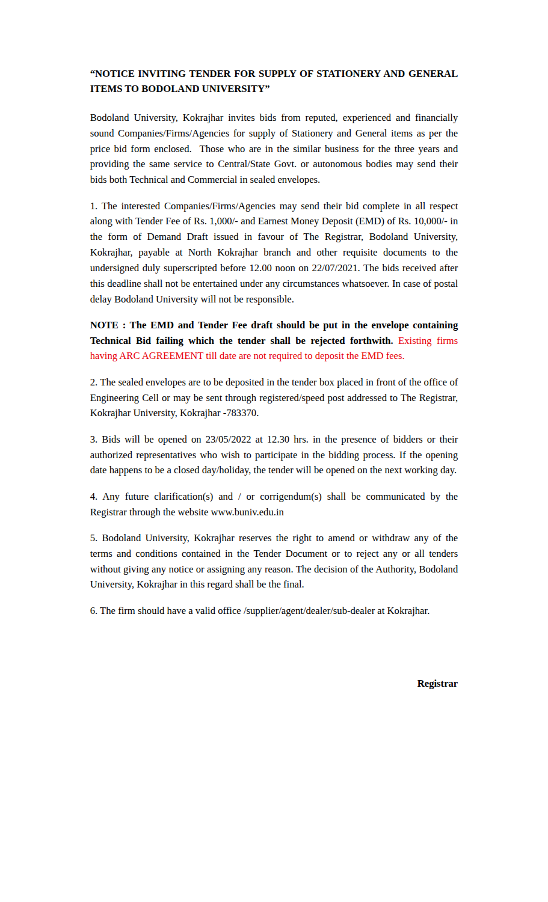“NOTICE INVITING TENDER FOR SUPPLY OF STATIONERY AND GENERAL ITEMS TO BODOLAND UNIVERSITY”
Bodoland University, Kokrajhar invites bids from reputed, experienced and financially sound Companies/Firms/Agencies for supply of Stationery and General items as per the price bid form enclosed. Those who are in the similar business for the three years and providing the same service to Central/State Govt. or autonomous bodies may send their bids both Technical and Commercial in sealed envelopes.
1. The interested Companies/Firms/Agencies may send their bid complete in all respect along with Tender Fee of Rs. 1,000/- and Earnest Money Deposit (EMD) of Rs. 10,000/- in the form of Demand Draft issued in favour of The Registrar, Bodoland University, Kokrajhar, payable at North Kokrajhar branch and other requisite documents to the undersigned duly superscripted before 12.00 noon on 22/07/2021. The bids received after this deadline shall not be entertained under any circumstances whatsoever. In case of postal delay Bodoland University will not be responsible.
NOTE : The EMD and Tender Fee draft should be put in the envelope containing Technical Bid failing which the tender shall be rejected forthwith. Existing firms having ARC AGREEMENT till date are not required to deposit the EMD fees.
2. The sealed envelopes are to be deposited in the tender box placed in front of the office of Engineering Cell or may be sent through registered/speed post addressed to The Registrar, Kokrajhar University, Kokrajhar -783370.
3. Bids will be opened on 23/05/2022 at 12.30 hrs. in the presence of bidders or their authorized representatives who wish to participate in the bidding process. If the opening date happens to be a closed day/holiday, the tender will be opened on the next working day.
4. Any future clarification(s) and / or corrigendum(s) shall be communicated by the Registrar through the website www.buniv.edu.in
5. Bodoland University, Kokrajhar reserves the right to amend or withdraw any of the terms and conditions contained in the Tender Document or to reject any or all tenders without giving any notice or assigning any reason. The decision of the Authority, Bodoland University, Kokrajhar in this regard shall be the final.
6. The firm should have a valid office /supplier/agent/dealer/sub-dealer at Kokrajhar.
Registrar